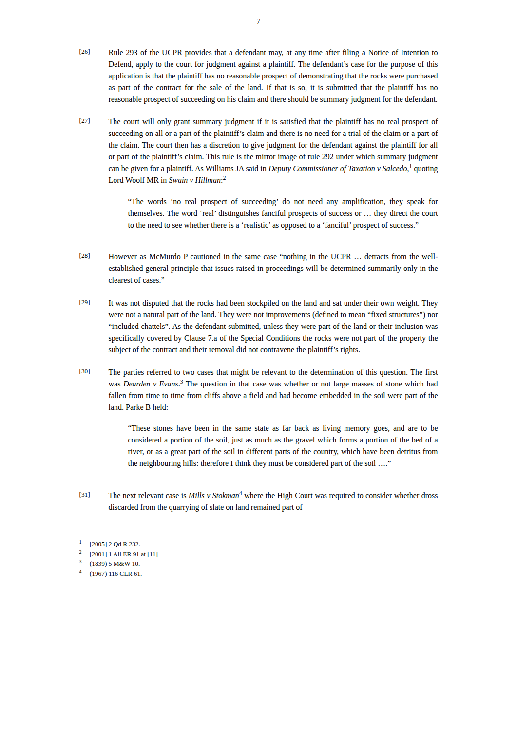7
[26]
Rule 293 of the UCPR provides that a defendant may, at any time after filing a Notice of Intention to Defend, apply to the court for judgment against a plaintiff. The defendant’s case for the purpose of this application is that the plaintiff has no reasonable prospect of demonstrating that the rocks were purchased as part of the contract for the sale of the land. If that is so, it is submitted that the plaintiff has no reasonable prospect of succeeding on his claim and there should be summary judgment for the defendant.
[27]
The court will only grant summary judgment if it is satisfied that the plaintiff has no real prospect of succeeding on all or a part of the plaintiff’s claim and there is no need for a trial of the claim or a part of the claim. The court then has a discretion to give judgment for the defendant against the plaintiff for all or part of the plaintiff’s claim. This rule is the mirror image of rule 292 under which summary judgment can be given for a plaintiff. As Williams JA said in Deputy Commissioner of Taxation v Salcedo,1 quoting Lord Woolf MR in Swain v Hillman:2
“The words ‘no real prospect of succeeding’ do not need any amplification, they speak for themselves. The word ‘real’ distinguishes fanciful prospects of success or … they direct the court to the need to see whether there is a ‘realistic’ as opposed to a ‘fanciful’ prospect of success.”
[28]
However as McMurdo P cautioned in the same case “nothing in the UCPR … detracts from the well-established general principle that issues raised in proceedings will be determined summarily only in the clearest of cases.”
[29]
It was not disputed that the rocks had been stockpiled on the land and sat under their own weight. They were not a natural part of the land. They were not improvements (defined to mean “fixed structures”) nor “included chattels”. As the defendant submitted, unless they were part of the land or their inclusion was specifically covered by Clause 7.a of the Special Conditions the rocks were not part of the property the subject of the contract and their removal did not contravene the plaintiff’s rights.
[30]
The parties referred to two cases that might be relevant to the determination of this question. The first was Dearden v Evans.3 The question in that case was whether or not large masses of stone which had fallen from time to time from cliffs above a field and had become embedded in the soil were part of the land. Parke B held:
“These stones have been in the same state as far back as living memory goes, and are to be considered a portion of the soil, just as much as the gravel which forms a portion of the bed of a river, or as a great part of the soil in different parts of the country, which have been detritus from the neighbouring hills: therefore I think they must be considered part of the soil ….”
[31]
The next relevant case is Mills v Stokman4 where the High Court was required to consider whether dross discarded from the quarrying of slate on land remained part of
1
[2005] 2 Qd R 232.
2
[2001] 1 All ER 91 at [11]
3
(1839) 5 M&W 10.
4
(1967) 116 CLR 61.